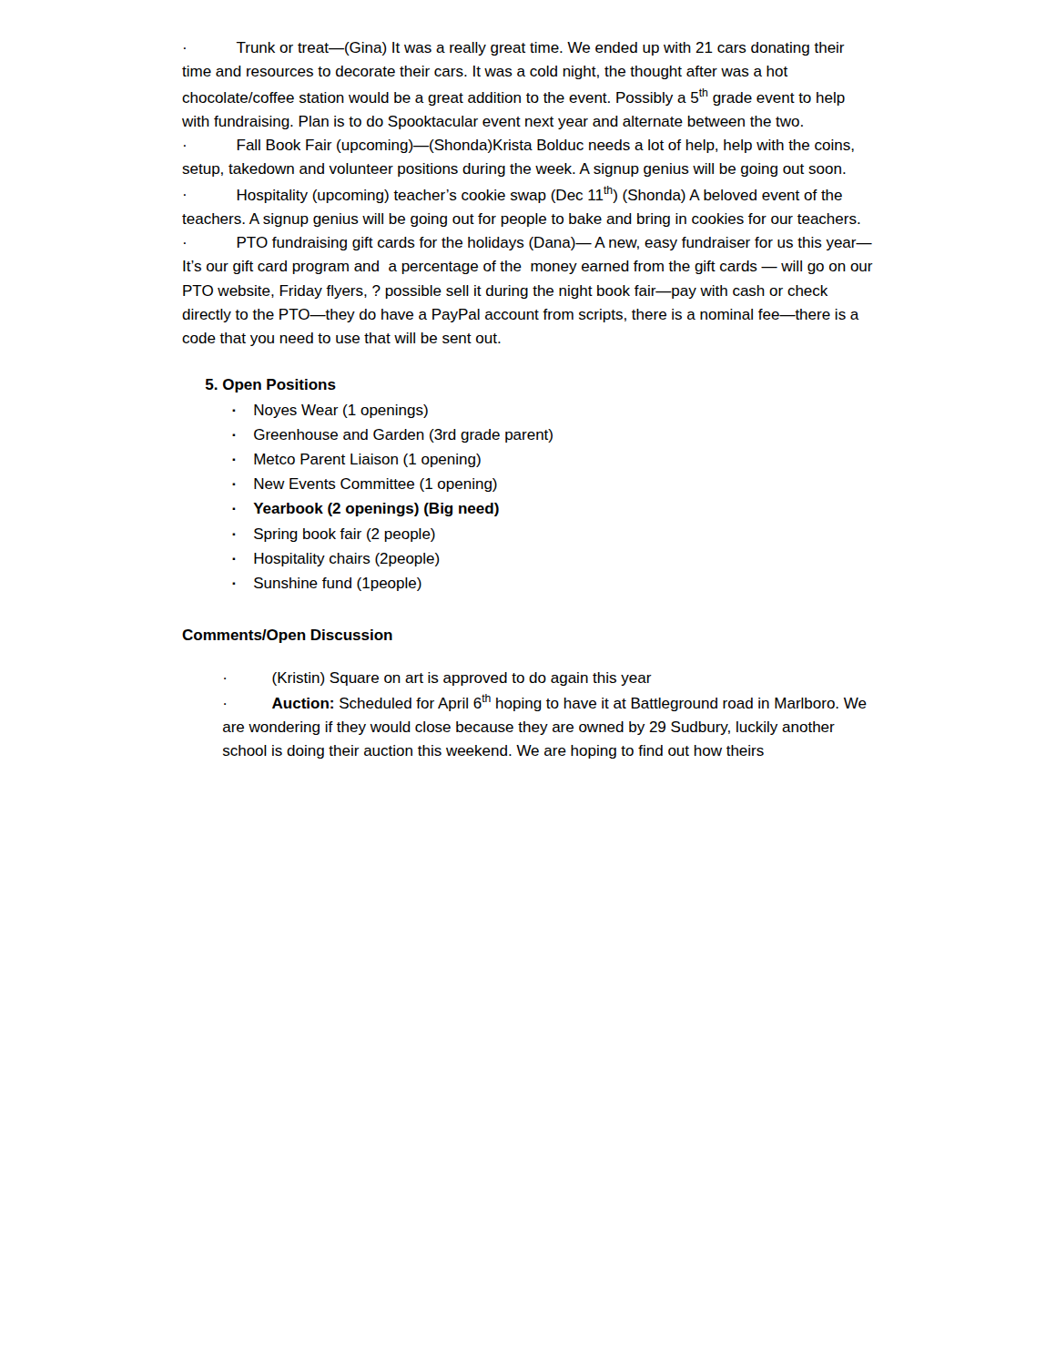·Trunk or treat—(Gina) It was a really great time. We ended up with 21 cars donating their time and resources to decorate their cars. It was a cold night, the thought after was a hot chocolate/coffee station would be a great addition to the event. Possibly a 5th grade event to help with fundraising. Plan is to do Spooktacular event next year and alternate between the two.
·Fall Book Fair (upcoming)—(Shonda)Krista Bolduc needs a lot of help, help with the coins, setup, takedown and volunteer positions during the week. A signup genius will be going out soon.
·Hospitality (upcoming) teacher’s cookie swap (Dec 11th) (Shonda) A beloved event of the teachers. A signup genius will be going out for people to bake and bring in cookies for our teachers.
·PTO fundraising gift cards for the holidays (Dana)— A new, easy fundraiser for us this year—It’s our gift card program and a percentage of the money earned from the gift cards — will go on our PTO website, Friday flyers, ? possible sell it during the night book fair—pay with cash or check directly to the PTO—they do have a PayPal account from scripts, there is a nominal fee—there is a code that you need to use that will be sent out.
Open Positions
Noyes Wear (1 openings)
Greenhouse and Garden (3rd grade parent)
Metco Parent Liaison (1 opening)
New Events Committee (1 opening)
Yearbook (2 openings) (Big need)
Spring book fair (2 people)
Hospitality chairs (2people)
Sunshine fund (1people)
Comments/Open Discussion
·(Kristin) Square on art is approved to do again this year
·Auction: Scheduled for April 6th hoping to have it at Battleground road in Marlboro. We are wondering if they would close because they are owned by 29 Sudbury, luckily another school is doing their auction this weekend. We are hoping to find out how theirs